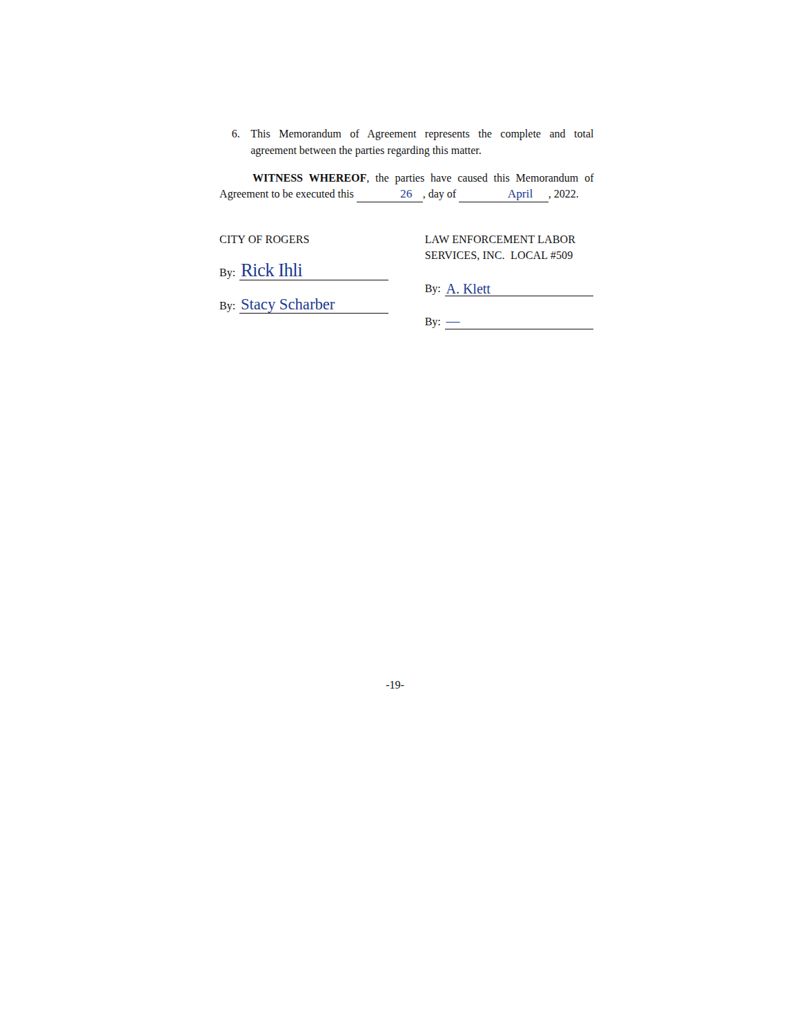This Memorandum of Agreement represents the complete and total agreement between the parties regarding this matter.
WITNESS WHEREOF, the parties have caused this Memorandum of Agreement to be executed this 26, day of April, 2022.
CITY OF ROGERS
By: Rick Ihli
By: Stacy Scharber
LAW ENFORCEMENT LABOR
SERVICES, INC. LOCAL #509
By: A. Klett
By: —
-19-